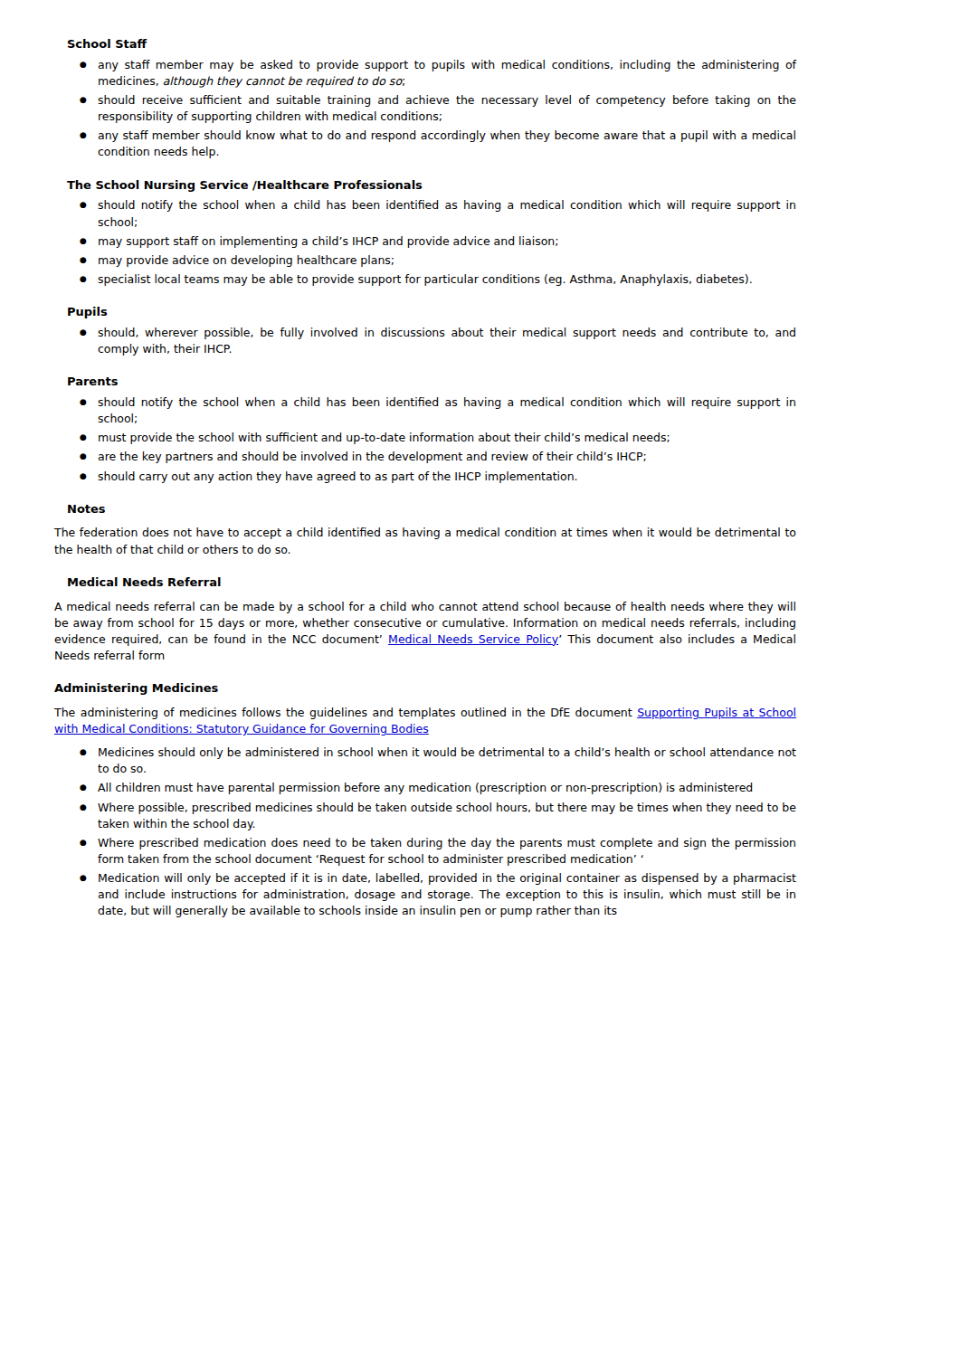School Staff
any staff member may be asked to provide support to pupils with medical conditions, including the administering of medicines, although they cannot be required to do so;
should receive sufficient and suitable training and achieve the necessary level of competency before taking on the responsibility of supporting children with medical conditions;
any staff member should know what to do and respond accordingly when they become aware that a pupil with a medical condition needs help.
The School Nursing Service /Healthcare Professionals
should notify the school when a child has been identified as having a medical condition which will require support in school;
may support staff on implementing a child’s IHCP and provide advice and liaison;
may provide advice on developing healthcare plans;
specialist local teams may be able to provide support for particular conditions (eg. Asthma, Anaphylaxis, diabetes).
Pupils
should, wherever possible, be fully involved in discussions about their medical support needs and contribute to, and comply with, their IHCP.
Parents
should notify the school when a child has been identified as having a medical condition which will require support in school;
must provide the school with sufficient and up-to-date information about their child’s medical needs;
are the key partners and should be involved in the development and review of their child’s IHCP;
should carry out any action they have agreed to as part of the IHCP implementation.
Notes
The federation does not have to accept a child identified as having a medical condition at times when it would be detrimental to the health of that child or others to do so.
Medical Needs Referral
A medical needs referral can be made by a school for a child who cannot attend school because of health needs where they will be away from school for 15 days or more, whether consecutive or cumulative. Information on medical needs referrals, including evidence required, can be found in the NCC document’ Medical Needs Service Policy’ This document also includes a Medical Needs referral form
Administering Medicines
The administering of medicines follows the guidelines and templates outlined in the DfE document Supporting Pupils at School with Medical Conditions: Statutory Guidance for Governing Bodies
Medicines should only be administered in school when it would be detrimental to a child’s health or school attendance not to do so.
All children must have parental permission before any medication (prescription or non-prescription) is administered
Where possible, prescribed medicines should be taken outside school hours, but there may be times when they need to be taken within the school day.
Where prescribed medication does need to be taken during the day the parents must complete and sign the permission form taken from the school document ‘Request for school to administer prescribed medication’ ‘
Medication will only be accepted if it is in date, labelled, provided in the original container as dispensed by a pharmacist and include instructions for administration, dosage and storage. The exception to this is insulin, which must still be in date, but will generally be available to schools inside an insulin pen or pump rather than its